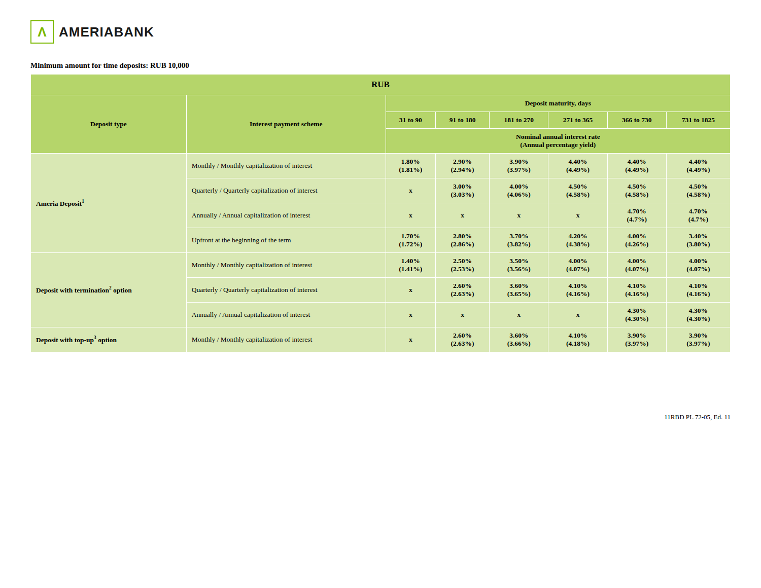Λ
AMERIABANK
Minimum amount for time deposits: RUB 10,000
| RUB |
| --- |
| Deposit type | Interest payment scheme | Deposit maturity, days |
| 31 to 90 | 91 to 180 | 181 to 270 | 271 to 365 | 366 to 730 | 731 to 1825 |
| Nominal annual interest rate (Annual percentage yield) |
| Ameria Deposit 1 | Monthly / Monthly capitalization of interest | 1.80% (1.81%) | 2.90% (2.94%) | 3.90% (3.97%) | 4.40% (4.49%) | 4.40% (4.49%) | 4.40% (4.49%) |
| Quarterly / Quarterly capitalization of interest | x | 3.00% (3.03%) | 4.00% (4.06%) | 4.50% (4.58%) | 4.50% (4.58%) | 4.50% (4.58%) |
| Annually / Annual capitalization of interest | x | x | x | x | 4.70% (4.7%) | 4.70% (4.7%) |
| Upfront at the beginning of the term | 1.70% (1.72%) | 2.80% (2.86%) | 3.70% (3.82%) | 4.20% (4.38%) | 4.00% (4.26%) | 3.40% (3.80%) |
| Deposit with termination 2 option | Monthly / Monthly capitalization of interest | 1.40% (1.41%) | 2.50% (2.53%) | 3.50% (3.56%) | 4.00% (4.07%) | 4.00% (4.07%) | 4.00% (4.07%) |
| Quarterly / Quarterly capitalization of interest | x | 2.60% (2.63%) | 3.60% (3.65%) | 4.10% (4.16%) | 4.10% (4.16%) | 4.10% (4.16%) |
| Annually / Annual capitalization of interest | x | x | x | x | 4.30% (4.30%) | 4.30% (4.30%) |
| Deposit with top-up 3 option | Monthly / Monthly capitalization of interest | x | 2.60% (2.63%) | 3.60% (3.66%) | 4.10% (4.18%) | 3.90% (3.97%) | 3.90% (3.97%) |
11RBD PL 72-05, Ed. 11